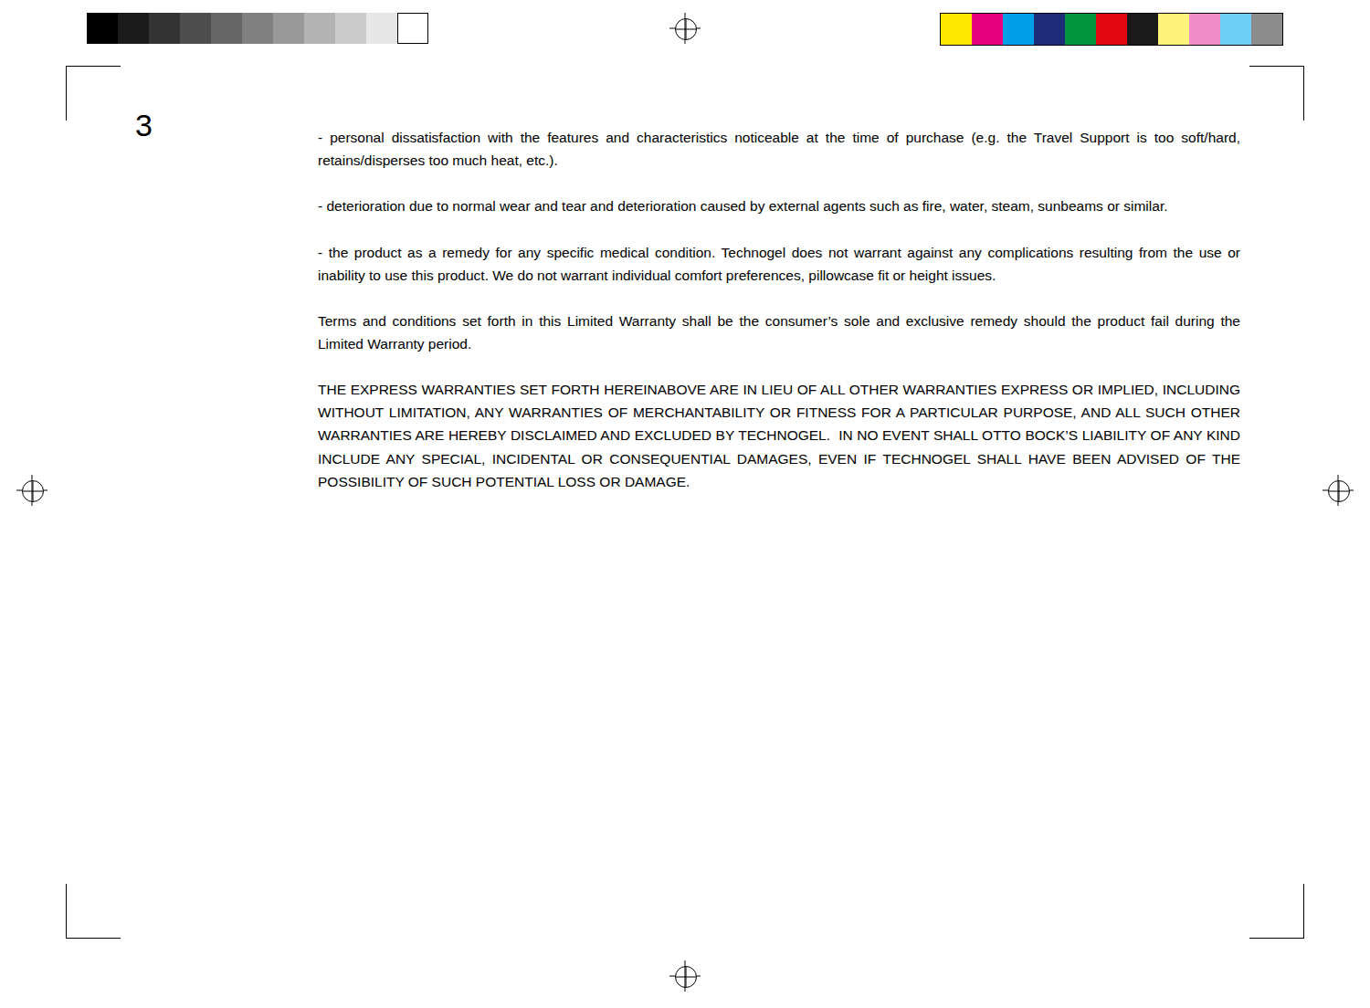3
- personal dissatisfaction with the features and characteristics noticeable at the time of purchase (e.g. the Travel Support is too soft/hard, retains/disperses too much heat, etc.).
- deterioration due to normal wear and tear and deterioration caused by external agents such as fire, water, steam, sunbeams or similar.
- the product as a remedy for any specific medical condition. Technogel does not warrant against any complications resulting from the use or inability to use this product. We do not warrant individual comfort preferences, pillowcase fit or height issues.
Terms and conditions set forth in this Limited Warranty shall be the consumer’s sole and exclusive remedy should the product fail during the Limited Warranty period.
THE EXPRESS WARRANTIES SET FORTH HEREINABOVE ARE IN LIEU OF ALL OTHER WARRANTIES EXPRESS OR IMPLIED, INCLUDING WITHOUT LIMITATION, ANY WARRANTIES OF MERCHANTABILITY OR FITNESS FOR A PARTICULAR PURPOSE, AND ALL SUCH OTHER WARRANTIES ARE HEREBY DISCLAIMED AND EXCLUDED BY TECHNOGEL. IN NO EVENT SHALL OTTO BOCK’S LIABILITY OF ANY KIND INCLUDE ANY SPECIAL, INCIDENTAL OR CONSEQUENTIAL DAMAGES, EVEN IF TECHNOGEL SHALL HAVE BEEN ADVISED OF THE POSSIBILITY OF SUCH POTENTIAL LOSS OR DAMAGE.